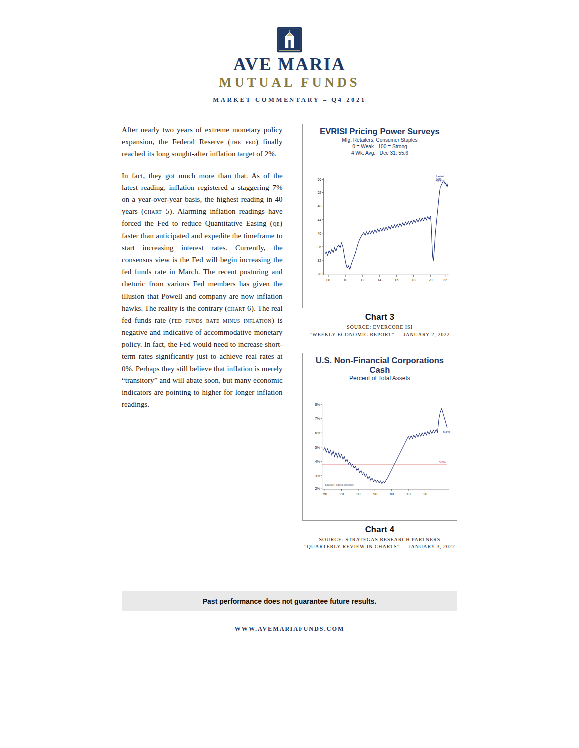AVE MARIA
MUTUAL FUNDS
Market Commentary – Q4 2021
After nearly two years of extreme monetary policy expansion, the Federal Reserve (the fed) finally reached its long sought-after inflation target of 2%.
In fact, they got much more than that. As of the latest reading, inflation registered a staggering 7% on a year-over-year basis, the highest reading in 40 years (chart 5). Alarming inflation readings have forced the Fed to reduce Quantitative Easing (qe) faster than anticipated and expedite the timeframe to start increasing interest rates. Currently, the consensus view is the Fed will begin increasing the fed funds rate in March. The recent posturing and rhetoric from various Fed members has given the illusion that Powell and company are now inflation hawks. The reality is the contrary (chart 6). The real fed funds rate (fed funds rate minus inflation) is negative and indicative of accommodative monetary policy. In fact, the Fed would need to increase short-term rates significantly just to achieve real rates at 0%. Perhaps they still believe that inflation is merely “transitory” and will abate soon, but many economic indicators are pointing to higher for longer inflation readings.
EVRISI Pricing Power Surveys
Mfg, Retailers, Consumer Staples
0 = Weak 100 = Strong
4 Wk. Avg. Dec 31: 55.6
56 52 48 44 40 36 32 28 08 10 12 14 16 18 20 22 Lastest Click 55.7
Chart 3
Source: Evercore ISI
“Weekly Economic Report” — January 2, 2022
U.S. Non-Financial Corporations Cash
Percent of Total Assets
8% 7% 6% 5% 4% 3% 2% '50 '70 '80 '90 '00 '10 '20 3.8% 6.5% Source: Federal Reserve
Chart 4
Source: Strategas Research Partners
“Quarterly Review in Charts” — January 3, 2022
Past performance does not guarantee future results.
www.avemariafunds.com